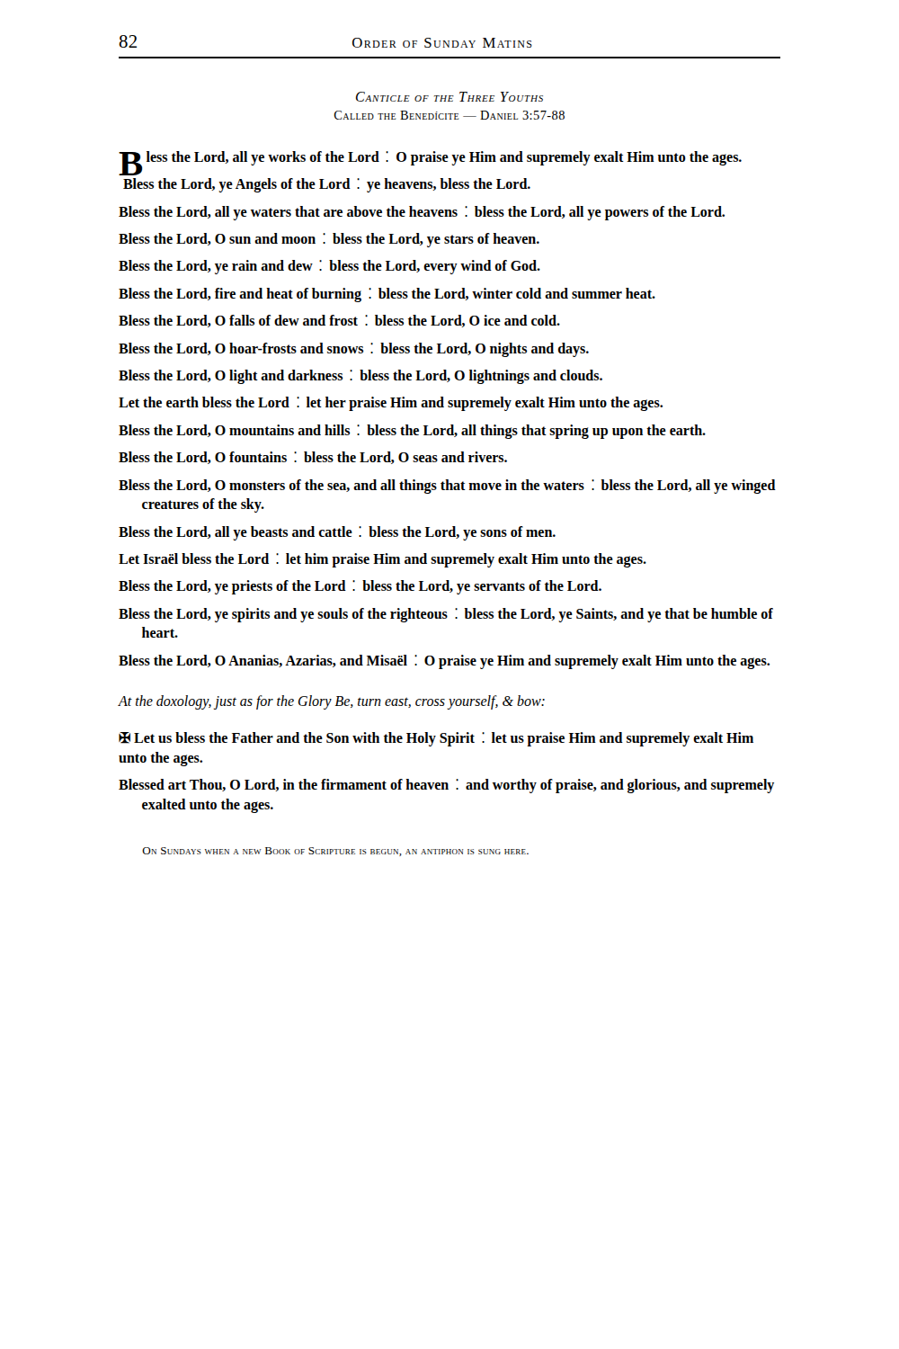82 Order of Sunday Matins
Canticle of the Three Youths
Called the Benedícite — Daniel 3:57-88
Bless the Lord, all ye works of the Lord ⁚ O praise ye Him and supremely exalt Him unto the ages.
Bless the Lord, ye Angels of the Lord ⁚ ye heavens, bless the Lord.
Bless the Lord, all ye waters that are above the heavens ⁚ bless the Lord, all ye powers of the Lord.
Bless the Lord, O sun and moon ⁚ bless the Lord, ye stars of heaven.
Bless the Lord, ye rain and dew ⁚ bless the Lord, every wind of God.
Bless the Lord, fire and heat of burning ⁚ bless the Lord, winter cold and summer heat.
Bless the Lord, O falls of dew and frost ⁚ bless the Lord, O ice and cold.
Bless the Lord, O hoar-frosts and snows ⁚ bless the Lord, O nights and days.
Bless the Lord, O light and darkness ⁚ bless the Lord, O lightnings and clouds.
Let the earth bless the Lord ⁚ let her praise Him and supremely exalt Him unto the ages.
Bless the Lord, O mountains and hills ⁚ bless the Lord, all things that spring up upon the earth.
Bless the Lord, O fountains ⁚ bless the Lord, O seas and rivers.
Bless the Lord, O monsters of the sea, and all things that move in the waters ⁚ bless the Lord, all ye winged creatures of the sky.
Bless the Lord, all ye beasts and cattle ⁚ bless the Lord, ye sons of men.
Let Israël bless the Lord ⁚ let him praise Him and supremely exalt Him unto the ages.
Bless the Lord, ye priests of the Lord ⁚ bless the Lord, ye servants of the Lord.
Bless the Lord, ye spirits and ye souls of the righteous ⁚ bless the Lord, ye Saints, and ye that be humble of heart.
Bless the Lord, O Ananias, Azarias, and Misaël ⁚ O praise ye Him and supremely exalt Him unto the ages.
At the doxology, just as for the Glory Be, turn east, cross yourself, & bow:
✠ Let us bless the Father and the Son with the Holy Spirit ⁚ let us praise Him and supremely exalt Him unto the ages.
Blessed art Thou, O Lord, in the firmament of heaven ⁚ and worthy of praise, and glorious, and supremely exalted unto the ages.
On Sundays when a new Book of Scripture is begun, an antiphon is sung here.